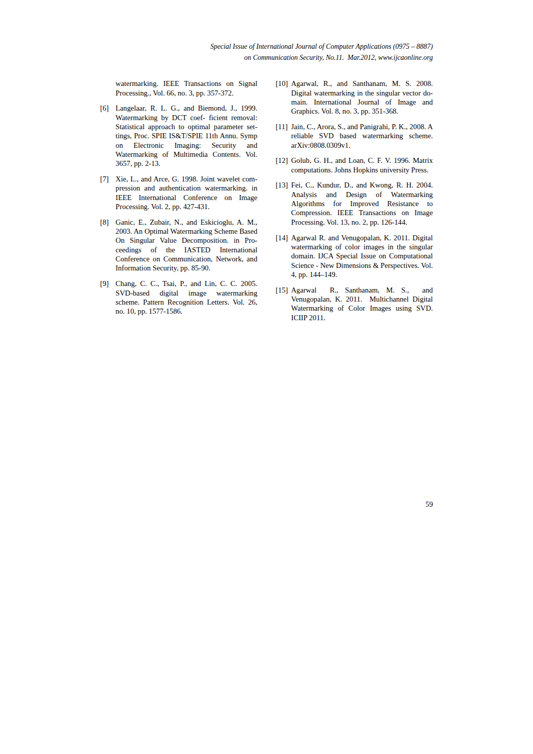Special Issue of International Journal of Computer Applications (0975 – 8887) on Communication Security, No.11. Mar.2012, www.ijcaonline.org
watermarking. IEEE Transactions on Signal Processing., Vol. 66, no. 3, pp. 357-372.
[6] Langelaar, R. L. G., and Biemond, J., 1999. Watermarking by DCT coef- ficient removal: Statistical approach to optimal parameter settings, Proc. SPIE IS&T/SPIE 11th Annu. Symp on Electronic Imaging: Security and Watermarking of Multimedia Contents. Vol. 3657, pp. 2-13.
[7] Xie, L., and Arce, G. 1998. Joint wavelet compression and authentication watermarking. in IEEE International Conference on Image Processing. Vol. 2, pp. 427-431.
[8] Ganic, E., Zubair, N., and Eskicioglu, A. M., 2003. An Optimal Watermarking Scheme Based On Singular Value Decomposition. in Pro- ceedings of the IASTED International Conference on Communication, Network, and Information Security, pp. 85-90.
[9] Chang, C. C., Tsai, P., and Lin, C. C. 2005. SVD-based digital image watermarking scheme. Pattern Recognition Letters. Vol. 26, no. 10, pp. 1577-1586.
[10] Agarwal, R., and Santhanam, M. S. 2008. Digital watermarking in the singular vector domain. International Journal of Image and Graphics. Vol. 8, no. 3, pp. 351-368.
[11] Jain, C., Arora, S., and Panigrahi, P. K., 2008. A reliable SVD based watermarking scheme. arXiv:0808.0309v1.
[12] Golub, G. H., and Loan, C. F. V. 1996. Matrix computations. Johns Hopkins university Press.
[13] Fei, C., Kundur, D., and Kwong, R. H. 2004. Analysis and Design of Watermarking Algorithms for Improved Resistance to Compression. IEEE Transactions on Image Processing. Vol. 13, no. 2, pp. 126-144.
[14] Agarwal R. and Venugopalan, K. 2011. Digital watermarking of color images in the singular domain. IJCA Special Issue on Computational Science - New Dimensions & Perspectives. Vol. 4, pp. 144–149.
[15] Agarwal R., Santhanam, M. S., and Venugopalan, K. 2011. Multichannel Digital Watermarking of Color Images using SVD. ICIIP 2011.
59